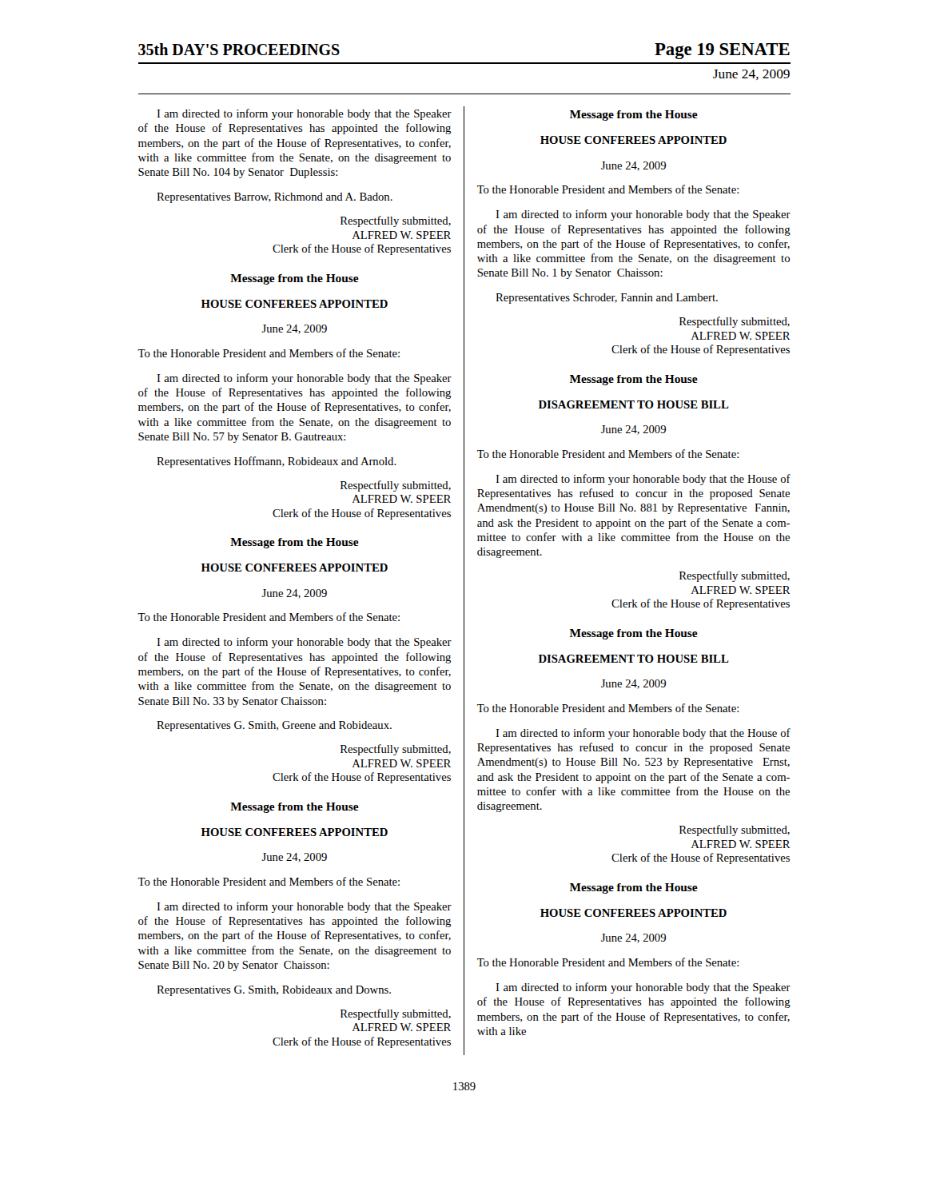35th DAY'S PROCEEDINGS Page 19 SENATE
June 24, 2009
I am directed to inform your honorable body that the Speaker of the House of Representatives has appointed the following members, on the part of the House of Representatives, to confer, with a like committee from the Senate, on the disagreement to Senate Bill No. 104 by Senator Duplessis:
Representatives Barrow, Richmond and A. Badon.
Respectfully submitted,
ALFRED W. SPEER
Clerk of the House of Representatives
Message from the House
HOUSE CONFEREES APPOINTED
June 24, 2009
To the Honorable President and Members of the Senate:
I am directed to inform your honorable body that the Speaker of the House of Representatives has appointed the following members, on the part of the House of Representatives, to confer, with a like committee from the Senate, on the disagreement to Senate Bill No. 57 by Senator B. Gautreaux:
Representatives Hoffmann, Robideaux and Arnold.
Respectfully submitted,
ALFRED W. SPEER
Clerk of the House of Representatives
Message from the House
HOUSE CONFEREES APPOINTED
June 24, 2009
To the Honorable President and Members of the Senate:
I am directed to inform your honorable body that the Speaker of the House of Representatives has appointed the following members, on the part of the House of Representatives, to confer, with a like committee from the Senate, on the disagreement to Senate Bill No. 33 by Senator Chaisson:
Representatives G. Smith, Greene and Robideaux.
Respectfully submitted,
ALFRED W. SPEER
Clerk of the House of Representatives
Message from the House
HOUSE CONFEREES APPOINTED
June 24, 2009
To the Honorable President and Members of the Senate:
I am directed to inform your honorable body that the Speaker of the House of Representatives has appointed the following members, on the part of the House of Representatives, to confer, with a like committee from the Senate, on the disagreement to Senate Bill No. 20 by Senator Chaisson:
Representatives G. Smith, Robideaux and Downs.
Respectfully submitted,
ALFRED W. SPEER
Clerk of the House of Representatives
Message from the House
HOUSE CONFEREES APPOINTED
June 24, 2009
To the Honorable President and Members of the Senate:
I am directed to inform your honorable body that the Speaker of the House of Representatives has appointed the following members, on the part of the House of Representatives, to confer, with a like committee from the Senate, on the disagreement to Senate Bill No. 1 by Senator Chaisson:
Representatives Schroder, Fannin and Lambert.
Respectfully submitted,
ALFRED W. SPEER
Clerk of the House of Representatives
Message from the House
DISAGREEMENT TO HOUSE BILL
June 24, 2009
To the Honorable President and Members of the Senate:
I am directed to inform your honorable body that the House of Representatives has refused to concur in the proposed Senate Amendment(s) to House Bill No. 881 by Representative Fannin, and ask the President to appoint on the part of the Senate a committee to confer with a like committee from the House on the disagreement.
Respectfully submitted,
ALFRED W. SPEER
Clerk of the House of Representatives
Message from the House
DISAGREEMENT TO HOUSE BILL
June 24, 2009
To the Honorable President and Members of the Senate:
I am directed to inform your honorable body that the House of Representatives has refused to concur in the proposed Senate Amendment(s) to House Bill No. 523 by Representative Ernst, and ask the President to appoint on the part of the Senate a committee to confer with a like committee from the House on the disagreement.
Respectfully submitted,
ALFRED W. SPEER
Clerk of the House of Representatives
Message from the House
HOUSE CONFEREES APPOINTED
June 24, 2009
To the Honorable President and Members of the Senate:
I am directed to inform your honorable body that the Speaker of the House of Representatives has appointed the following members, on the part of the House of Representatives, to confer, with a like
1389